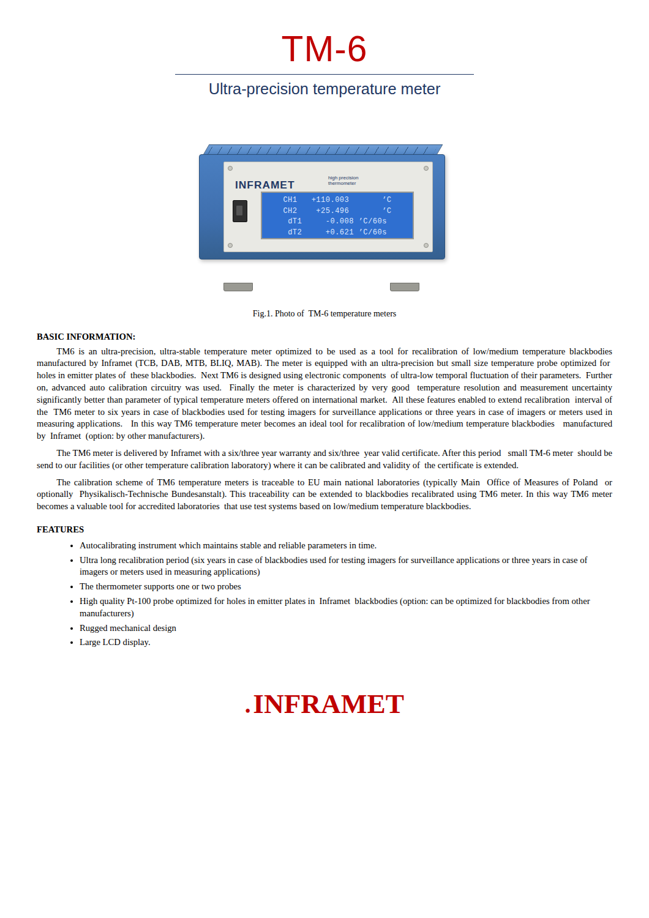TM-6
Ultra-precision temperature meter
INFRAMET
high precision
thermometer
CH1 +110.003 ’C
CH2 +25.496 ’C
dT1 -0.008 ’C/60s
dT2 +0.621 ’C/60s
Fig.1. Photo of TM-6 temperature meters
BASIC INFORMATION:
TM6 is an ultra-precision, ultra-stable temperature meter optimized to be used as a tool for recalibration of low/medium temperature blackbodies manufactured by Inframet (TCB, DAB, MTB, BLIQ, MAB). The meter is equipped with an ultra-precision but small size temperature probe optimized for holes in emitter plates of these blackbodies. Next TM6 is designed using electronic components of ultra-low temporal fluctuation of their parameters. Further on, advanced auto calibration circuitry was used. Finally the meter is characterized by very good temperature resolution and measurement uncertainty significantly better than parameter of typical temperature meters offered on international market. All these features enabled to extend recalibration interval of the TM6 meter to six years in case of blackbodies used for testing imagers for surveillance applications or three years in case of imagers or meters used in measuring applications. In this way TM6 temperature meter becomes an ideal tool for recalibration of low/medium temperature blackbodies manufactured by Inframet (option: by other manufacturers).
The TM6 meter is delivered by Inframet with a six/three year warranty and six/three year valid certificate. After this period small TM-6 meter should be send to our facilities (or other temperature calibration laboratory) where it can be calibrated and validity of the certificate is extended.
The calibration scheme of TM6 temperature meters is traceable to EU main national laboratories (typically Main Office of Measures of Poland or optionally Physikalisch-Technische Bundesanstalt). This traceability can be extended to blackbodies recalibrated using TM6 meter. In this way TM6 meter becomes a valuable tool for accredited laboratories that use test systems based on low/medium temperature blackbodies.
FEATURES
Autocalibrating instrument which maintains stable and reliable parameters in time.
Ultra long recalibration period (six years in case of blackbodies used for testing imagers for surveillance applications or three years in case of imagers or meters used in measuring applications)
The thermometer supports one or two probes
High quality Pt-100 probe optimized for holes in emitter plates in Inframet blackbodies (option: can be optimized for blackbodies from other manufacturers)
Rugged mechanical design
Large LCD display.
•INFRAMET